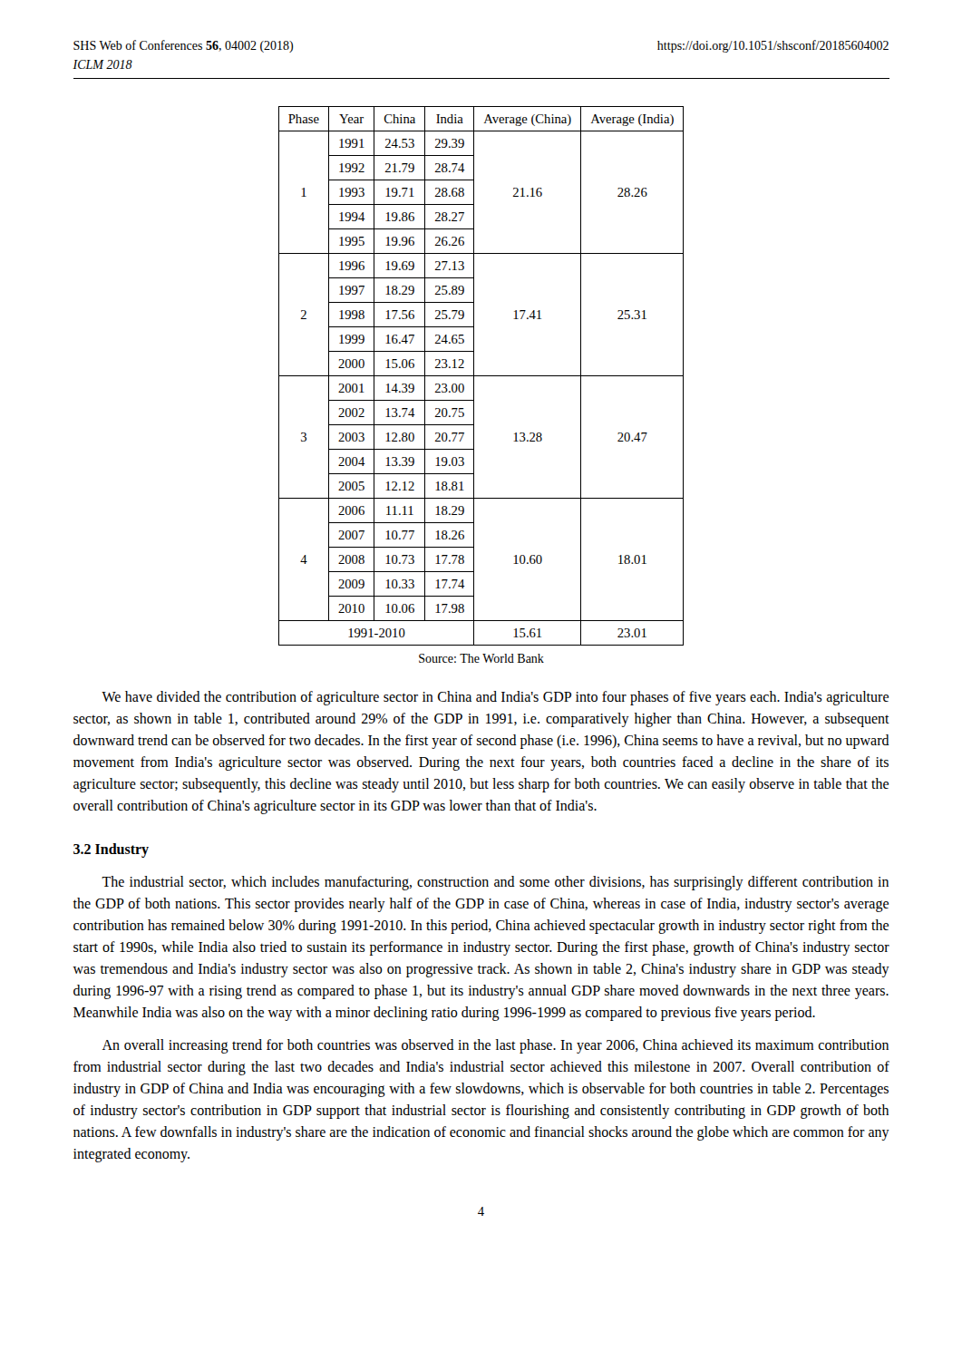SHS Web of Conferences 56, 04002 (2018)
ICLM 2018
https://doi.org/10.1051/shsconf/20185604002
| Phase | Year | China | India | Average (China) | Average (India) |
| --- | --- | --- | --- | --- | --- |
| 1 | 1991 | 24.53 | 29.39 | 21.16 | 28.26 |
| 1992 | 21.79 | 28.74 |
| 1993 | 19.71 | 28.68 |
| 1994 | 19.86 | 28.27 |
| 1995 | 19.96 | 26.26 |
| 2 | 1996 | 19.69 | 27.13 | 17.41 | 25.31 |
| 1997 | 18.29 | 25.89 |
| 1998 | 17.56 | 25.79 |
| 1999 | 16.47 | 24.65 |
| 2000 | 15.06 | 23.12 |
| 3 | 2001 | 14.39 | 23.00 | 13.28 | 20.47 |
| 2002 | 13.74 | 20.75 |
| 2003 | 12.80 | 20.77 |
| 2004 | 13.39 | 19.03 |
| 2005 | 12.12 | 18.81 |
| 4 | 2006 | 11.11 | 18.29 | 10.60 | 18.01 |
| 2007 | 10.77 | 18.26 |
| 2008 | 10.73 | 17.78 |
| 2009 | 10.33 | 17.74 |
| 2010 | 10.06 | 17.98 |
| 1991-2010 | 15.61 | 23.01 |
Source: The World Bank
We have divided the contribution of agriculture sector in China and India's GDP into four phases of five years each. India's agriculture sector, as shown in table 1, contributed around 29% of the GDP in 1991, i.e. comparatively higher than China. However, a subsequent downward trend can be observed for two decades. In the first year of second phase (i.e. 1996), China seems to have a revival, but no upward movement from India's agriculture sector was observed. During the next four years, both countries faced a decline in the share of its agriculture sector; subsequently, this decline was steady until 2010, but less sharp for both countries. We can easily observe in table that the overall contribution of China's agriculture sector in its GDP was lower than that of India's.
3.2 Industry
The industrial sector, which includes manufacturing, construction and some other divisions, has surprisingly different contribution in the GDP of both nations. This sector provides nearly half of the GDP in case of China, whereas in case of India, industry sector's average contribution has remained below 30% during 1991-2010. In this period, China achieved spectacular growth in industry sector right from the start of 1990s, while India also tried to sustain its performance in industry sector. During the first phase, growth of China's industry sector was tremendous and India's industry sector was also on progressive track. As shown in table 2, China's industry share in GDP was steady during 1996-97 with a rising trend as compared to phase 1, but its industry's annual GDP share moved downwards in the next three years. Meanwhile India was also on the way with a minor declining ratio during 1996-1999 as compared to previous five years period.
An overall increasing trend for both countries was observed in the last phase. In year 2006, China achieved its maximum contribution from industrial sector during the last two decades and India's industrial sector achieved this milestone in 2007. Overall contribution of industry in GDP of China and India was encouraging with a few slowdowns, which is observable for both countries in table 2. Percentages of industry sector's contribution in GDP support that industrial sector is flourishing and consistently contributing in GDP growth of both nations. A few downfalls in industry's share are the indication of economic and financial shocks around the globe which are common for any integrated economy.
4